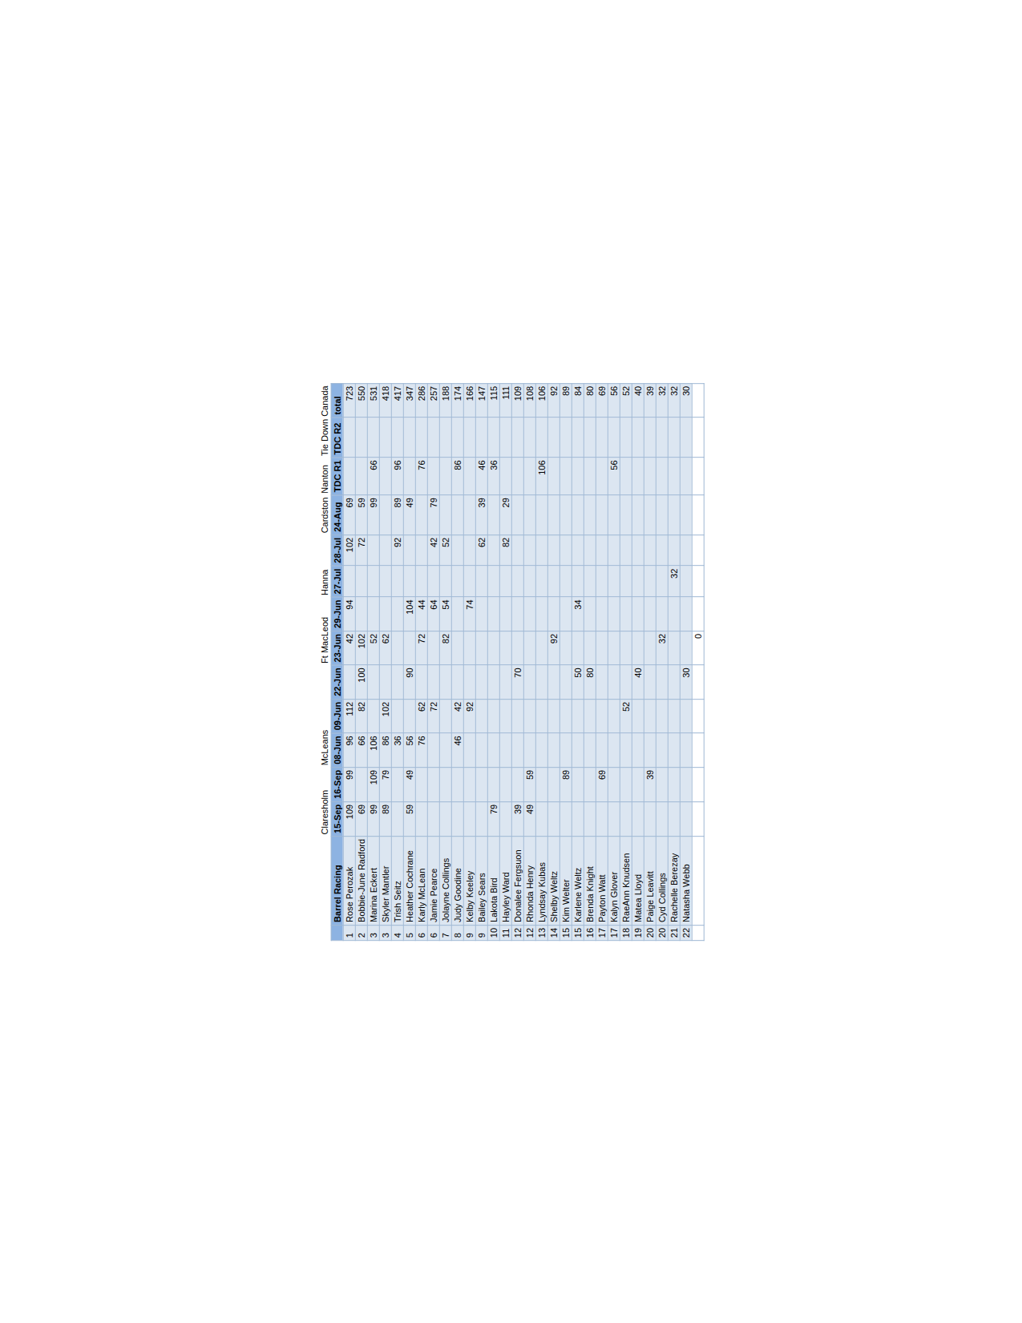| | | Claresholm | McLeans | Ft MacLeod | Hanna | Cardston | Nanton | Tie Down Canada |
| --- | --- | --- | --- | --- | --- | --- | --- | --- |
| | Barrel Racing | 15-Sep | 16-Sep | 08-Jun | 09-Jun | 22-Jun | 23-Jun | 29-Jun | 27-Jul | 28-Jul | 24-Aug | TDC R1 | TDC R2 | total |
| 1 | Rose Perozak | 109 | 99 | 96 | 112 | | 42 | 94 | | 102 | 69 | | | 723 |
| 2 | Bobbie-June Radford | 69 | | 66 | 82 | 100 | 102 | | | 72 | 59 | | | 550 |
| 3 | Marina Eckert | 99 | 109 | 106 | | | 52 | | | | 99 | 66 | | 531 |
| 3 | Skyler Mantler | 89 | 79 | 86 | 102 | | 62 | | | | | | | 418 |
| 4 | Trish Seitz | | | 36 | | | | | | 92 | 89 | 96 | | 417 |
| 5 | Heather Cochrane | 59 | 49 | 56 | | 90 | | 104 | | | 49 | | | 347 |
| 6 | Karly McLean | | | 76 | 62 | | 72 | 44 | | | | 76 | | 286 |
| 6 | Jamie Pearce | | | | 72 | | | 64 | | 42 | 79 | | | 257 |
| 7 | Jolayne Collings | | | | | | 82 | 54 | | 52 | | | | 188 |
| 8 | Judy Goodine | | | 46 | 42 | | | | | | | 86 | | 174 |
| 9 | Kelby Keeley | | | | 92 | | | 74 | | | | | | 166 |
| 9 | Bailey Sears | | | | | | | | | 62 | 39 | 46 | | 147 |
| 10 | Lakota Bird | 79 | | | | | | | | | | 36 | | 115 |
| 11 | Hayley Ward | | | | | | | | | 82 | 29 | | | 111 |
| 12 | Donalee Fergsuon | 39 | | | | 70 | | | | | | | | 109 |
| 12 | Rhonda Henry | 49 | 59 | | | | | | | | | | | 108 |
| 13 | Lyndsay Kubas | | | | | | | | | | | 106 | | 106 |
| 14 | Shelby Weltz | | | | | | 92 | | | | | | | 92 |
| 15 | Kim Welter | | 89 | | | | | | | | | | | 89 |
| 15 | Karlene Weltz | | | | | 50 | | 34 | | | | | | 84 |
| 16 | Brenda Knight | | | | | 80 | | | | | | | | 80 |
| 17 | Payton Watt | | 69 | | | | | | | | | | | 69 |
| 17 | Kalyn Glover | | | | | | | | | | | 56 | | 56 |
| 18 | RaeAnn Knudsen | | | | 52 | | | | | | | | | 52 |
| 19 | Matea Lloyd | | | | | 40 | | | | | | | | 40 |
| 20 | Paige Leavitt | | 39 | | | | | | | | | | | 39 |
| 20 | Cyd Collings | | | | | | 32 | | | | | | | 32 |
| 21 | Rachelle Berezay | | | | | | | | 32 | | | | | 32 |
| 22 | Natasha Webb | | | | | 30 | | | | | | | | 30 |
| | | | | | | | 0 | | | | | | | |